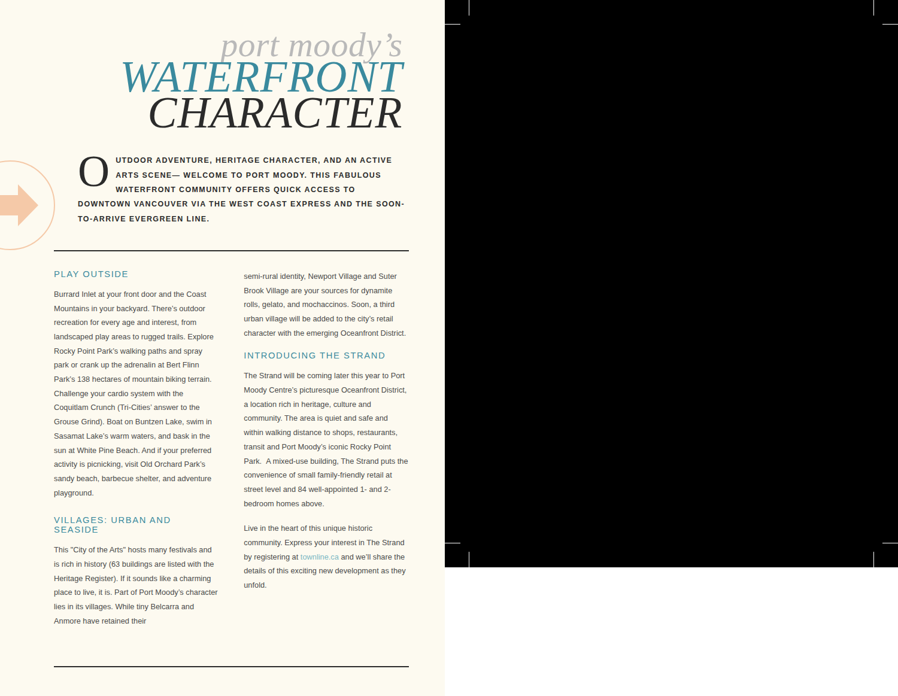port moody’s WATERFRONT CHARACTER
OUTDOOR ADVENTURE, HERITAGE CHARACTER, AND AN ACTIVE ARTS SCENE— WELCOME TO PORT MOODY. THIS FABULOUS WATERFRONT COMMUNITY OFFERS QUICK ACCESS TO DOWNTOWN VANCOUVER VIA THE WEST COAST EXPRESS AND THE SOON-TO-ARRIVE EVERGREEN LINE.
PLAY OUTSIDE
Burrard Inlet at your front door and the Coast Mountains in your backyard. There’s outdoor recreation for every age and interest, from landscaped play areas to rugged trails. Explore Rocky Point Park’s walking paths and spray park or crank up the adrenalin at Bert Flinn Park’s 138 hectares of mountain biking terrain. Challenge your cardio system with the Coquitlam Crunch (Tri-Cities’ answer to the Grouse Grind). Boat on Buntzen Lake, swim in Sasamat Lake’s warm waters, and bask in the sun at White Pine Beach. And if your preferred activity is picnicking, visit Old Orchard Park’s sandy beach, barbecue shelter, and adventure playground.
VILLAGES: URBAN AND SEASIDE
This "City of the Arts" hosts many festivals and is rich in history (63 buildings are listed with the Heritage Register). If it sounds like a charming place to live, it is. Part of Port Moody’s character lies in its villages. While tiny Belcarra and Anmore have retained their
semi-rural identity, Newport Village and Suter Brook Village are your sources for dynamite rolls, gelato, and mochaccinos. Soon, a third urban village will be added to the city’s retail character with the emerging Oceanfront District.
INTRODUCING THE STRAND
The Strand will be coming later this year to Port Moody Centre’s picturesque Oceanfront District, a location rich in heritage, culture and community. The area is quiet and safe and within walking distance to shops, restaurants, transit and Port Moody’s iconic Rocky Point Park. A mixed-use building, The Strand puts the convenience of small family-friendly retail at street level and 84 well-appointed 1- and 2-bedroom homes above.
Live in the heart of this unique historic community. Express your interest in The Strand by registering at townline.ca and we’ll share the details of this exciting new development as they unfold.
All illustrations reflect the artist’s interpretation of the project.